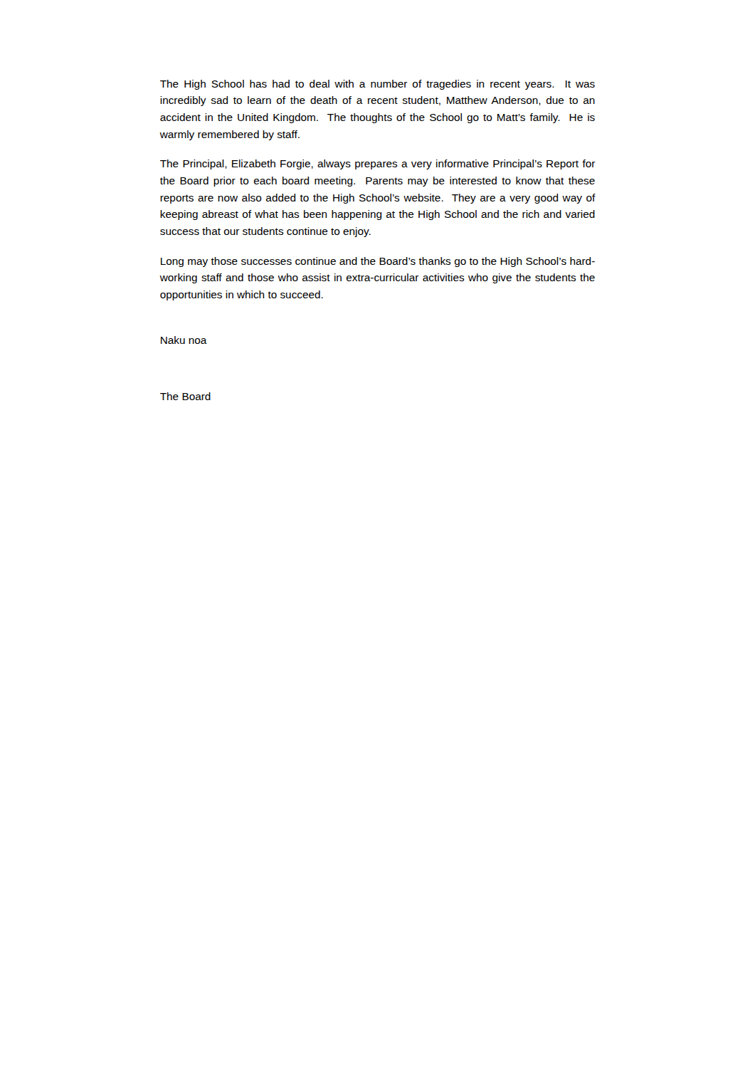The High School has had to deal with a number of tragedies in recent years. It was incredibly sad to learn of the death of a recent student, Matthew Anderson, due to an accident in the United Kingdom. The thoughts of the School go to Matt’s family. He is warmly remembered by staff.
The Principal, Elizabeth Forgie, always prepares a very informative Principal’s Report for the Board prior to each board meeting. Parents may be interested to know that these reports are now also added to the High School’s website. They are a very good way of keeping abreast of what has been happening at the High School and the rich and varied success that our students continue to enjoy.
Long may those successes continue and the Board’s thanks go to the High School’s hard-working staff and those who assist in extra-curricular activities who give the students the opportunities in which to succeed.
Naku noa
The Board